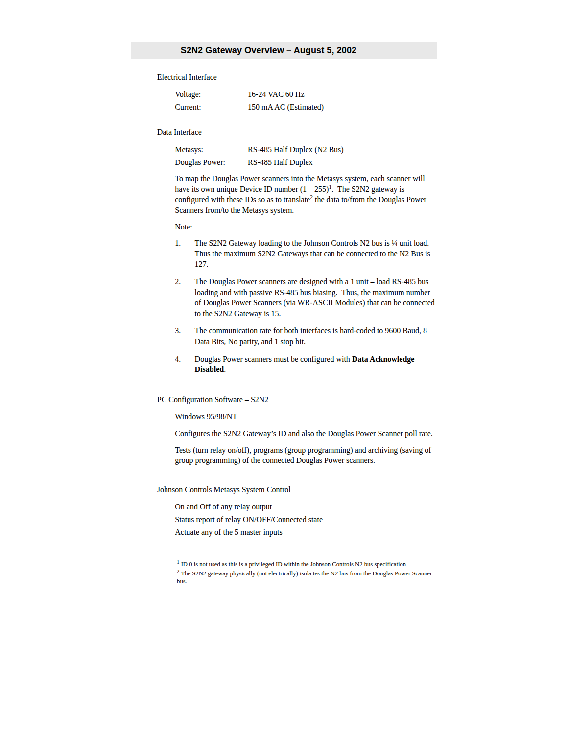S2N2 Gateway Overview – August 5, 2002
Electrical Interface
Voltage: 16-24 VAC 60 Hz
Current: 150 mA AC (Estimated)
Data Interface
Metasys: RS-485 Half Duplex (N2 Bus)
Douglas Power: RS-485 Half Duplex
To map the Douglas Power scanners into the Metasys system, each scanner will have its own unique Device ID number (1 – 255)1. The S2N2 gateway is configured with these IDs so as to translate2 the data to/from the Douglas Power Scanners from/to the Metasys system.
Note:
1. The S2N2 Gateway loading to the Johnson Controls N2 bus is ¼ unit load. Thus the maximum S2N2 Gateways that can be connected to the N2 Bus is 127.
2. The Douglas Power scanners are designed with a 1 unit – load RS-485 bus loading and with passive RS-485 bus biasing. Thus, the maximum number of Douglas Power Scanners (via WR-ASCII Modules) that can be connected to the S2N2 Gateway is 15.
3. The communication rate for both interfaces is hard-coded to 9600 Baud, 8 Data Bits, No parity, and 1 stop bit.
4. Douglas Power scanners must be configured with Data Acknowledge Disabled.
PC Configuration Software – S2N2
Windows 95/98/NT
Configures the S2N2 Gateway’s ID and also the Douglas Power Scanner poll rate.
Tests (turn relay on/off), programs (group programming) and archiving (saving of group programming) of the connected Douglas Power scanners.
Johnson Controls Metasys System Control
On and Off of any relay output
Status report of relay ON/OFF/Connected state
Actuate any of the 5 master inputs
1 ID 0 is not used as this is a privileged ID within the Johnson Controls N2 bus specification
2 The S2N2 gateway physically (not electrically) isola tes the N2 bus from the Douglas Power Scanner bus.